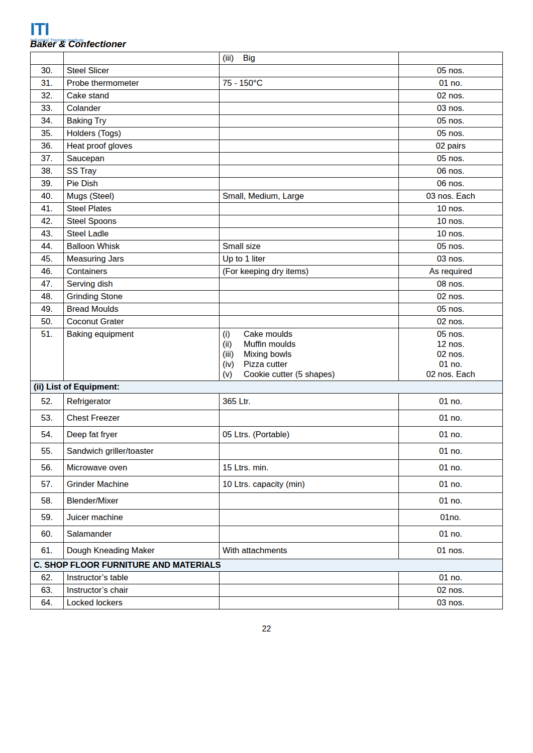ITI
Industrial Training Institute
Baker & Confectioner
| | | (iii) Big | |
| 30. | Steel Slicer | | 05 nos. |
| 31. | Probe thermometer | 75 - 150°C | 01 no. |
| 32. | Cake stand | | 02 nos. |
| 33. | Colander | | 03 nos. |
| 34. | Baking Try | | 05 nos. |
| 35. | Holders (Togs) | | 05 nos. |
| 36. | Heat proof gloves | | 02 pairs |
| 37. | Saucepan | | 05 nos. |
| 38. | SS Tray | | 06 nos. |
| 39. | Pie Dish | | 06 nos. |
| 40. | Mugs (Steel) | Small, Medium, Large | 03 nos. Each |
| 41. | Steel Plates | | 10 nos. |
| 42. | Steel Spoons | | 10 nos. |
| 43. | Steel Ladle | | 10 nos. |
| 44. | Balloon Whisk | Small size | 05 nos. |
| 45. | Measuring Jars | Up to 1 liter | 03 nos. |
| 46. | Containers | (For keeping dry items) | As required |
| 47. | Serving dish | | 08 nos. |
| 48. | Grinding Stone | | 02 nos. |
| 49. | Bread Moulds | | 05 nos. |
| 50. | Coconut Grater | | 02 nos. |
| 51. | Baking equipment | (i) Cake moulds (ii) Muffin moulds (iii) Mixing bowls (iv) Pizza cutter (v) Cookie cutter (5 shapes) | 05 nos. 12 nos. 02 nos. 01 no. 02 nos. Each |
| (ii) List of Equipment: |
| 52. | Refrigerator | 365 Ltr. | 01 no. |
| 53. | Chest Freezer | | 01 no. |
| 54. | Deep fat fryer | 05 Ltrs. (Portable) | 01 no. |
| 55. | Sandwich griller/toaster | | 01 no. |
| 56. | Microwave oven | 15 Ltrs. min. | 01 no. |
| 57. | Grinder Machine | 10 Ltrs. capacity (min) | 01 no. |
| 58. | Blender/Mixer | | 01 no. |
| 59. | Juicer machine | | 01no. |
| 60. | Salamander | | 01 no. |
| 61. | Dough Kneading Maker | With attachments | 01 nos. |
| C. SHOP FLOOR FURNITURE AND MATERIALS |
| 62. | Instructor’s table | | 01 no. |
| 63. | Instructor’s chair | | 02 nos. |
| 64. | Locked lockers | | 03 nos. |
22